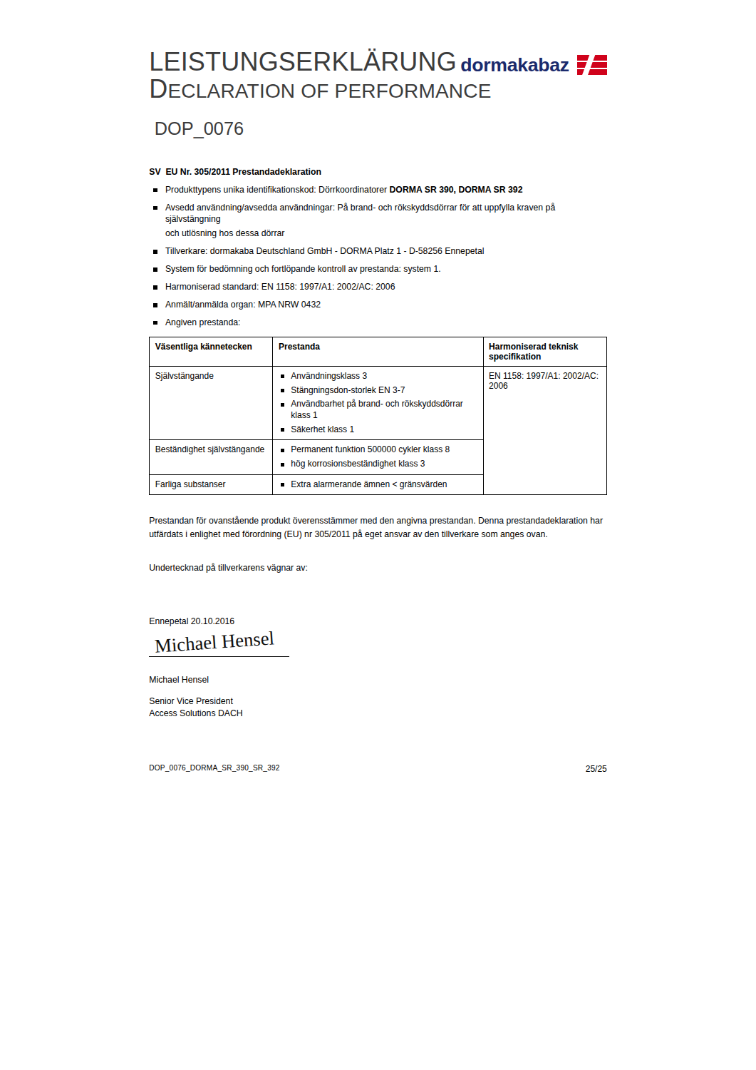dormakabaz
LEISTUNGSERKLÄRUNG
DECLARATION OF PERFORMANCE
DOP_0076
SV EU Nr. 305/2011 Prestandadeklaration
Produkttypens unika identifikationskod: Dörrkoordinatorer DORMA SR 390, DORMA SR 392
Avsedd användning/avsedda användningar: På brand- och rökskyddsdörrar för att uppfylla kraven på självstängning
och utlösning hos dessa dörrar
Tillverkare: dormakaba Deutschland GmbH - DORMA Platz 1 - D-58256 Ennepetal
System för bedömning och fortlöpande kontroll av prestanda: system 1.
Harmoniserad standard: EN 1158: 1997/A1: 2002/AC: 2006
Anmält/anmälda organ: MPA NRW 0432
Angiven prestanda:
| Väsentliga kännetecken | Prestanda | Harmoniserad teknisk specifikation |
| --- | --- | --- |
| Självstängande | Användningsklass 3 Stängningsdon-storlek EN 3-7 Användbarhet på brand- och rökskyddsdörrar klass 1 Säkerhet klass 1 | EN 1158: 1997/A1: 2002/AC: 2006 |
| Beständighet självstängande | Permanent funktion 500000 cykler klass 8 hög korrosionsbeständighet klass 3 |
| Farliga substanser | Extra alarmerande ämnen < gränsvärden |
Prestandan för ovanstående produkt överensstämmer med den angivna prestandan. Denna prestandadeklaration har utfärdats i enlighet med förordning (EU) nr 305/2011 på eget ansvar av den tillverkare som anges ovan.
Undertecknad på tillverkarens vägnar av:
Ennepetal 20.10.2016
Michael Hensel
Michael Hensel
Senior Vice President
Access Solutions DACH
DOP_0076_DORMA_SR_390_SR_392
25/25